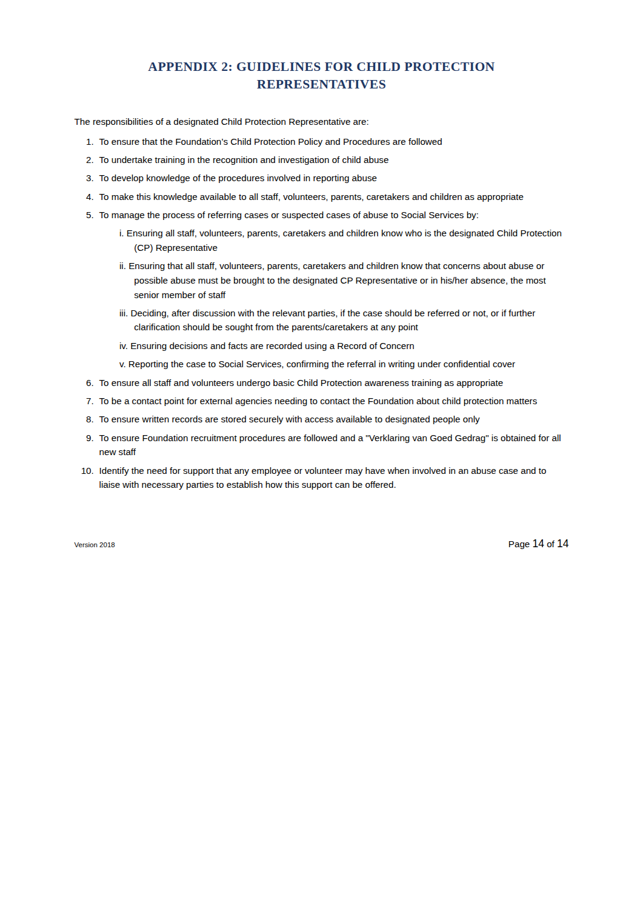APPENDIX 2: GUIDELINES FOR CHILD PROTECTION
REPRESENTATIVES
The responsibilities of a designated Child Protection Representative are:
To ensure that the Foundation’s Child Protection Policy and Procedures are followed
To undertake training in the recognition and investigation of child abuse
To develop knowledge of the procedures involved in reporting abuse
To make this knowledge available to all staff, volunteers, parents, caretakers and children as appropriate
To manage the process of referring cases or suspected cases of abuse to Social Services by:
i. Ensuring all staff, volunteers, parents, caretakers and children know who is the designated Child Protection (CP) Representative
ii. Ensuring that all staff, volunteers, parents, caretakers and children know that concerns about abuse or possible abuse must be brought to the designated CP Representative or in his/her absence, the most senior member of staff
iii. Deciding, after discussion with the relevant parties, if the case should be referred or not, or if further clarification should be sought from the parents/caretakers at any point
iv. Ensuring decisions and facts are recorded using a Record of Concern
v. Reporting the case to Social Services, confirming the referral in writing under confidential cover
To ensure all staff and volunteers undergo basic Child Protection awareness training as appropriate
To be a contact point for external agencies needing to contact the Foundation about child protection matters
To ensure written records are stored securely with access available to designated people only
To ensure Foundation recruitment procedures are followed and a "Verklaring van Goed Gedrag" is obtained for all new staff
Identify the need for support that any employee or volunteer may have when involved in an abuse case and to liaise with necessary parties to establish how this support can be offered.
Version 2018 Page 14 of 14